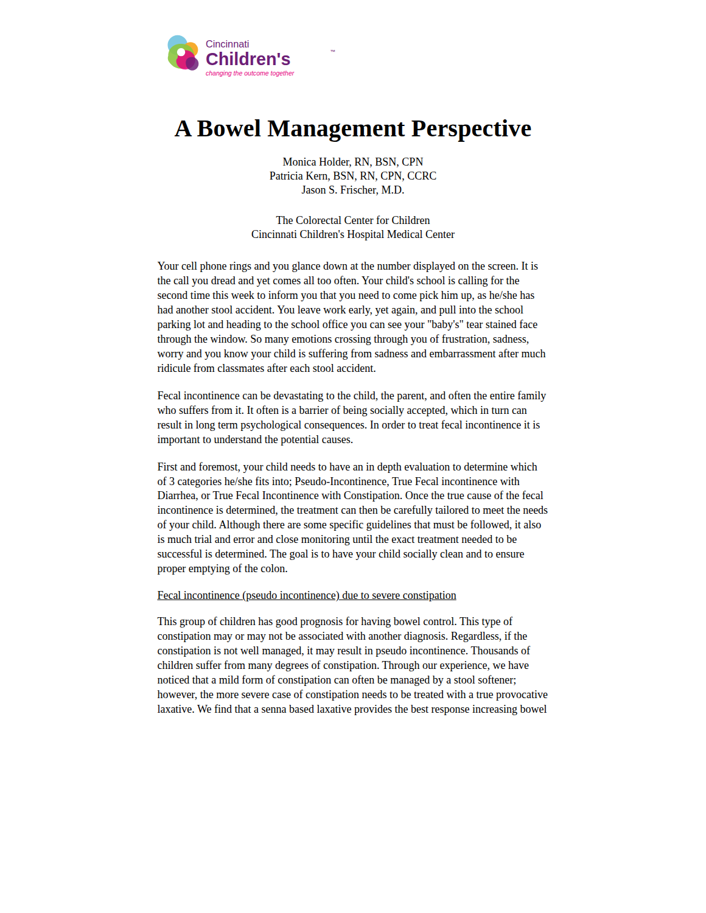Cincinnati Children's ™ changing the outcome together
A Bowel Management Perspective
Monica Holder, RN, BSN, CPN
Patricia Kern, BSN, RN, CPN, CCRC
Jason S. Frischer, M.D.
The Colorectal Center for Children
Cincinnati Children's Hospital Medical Center
Your cell phone rings and you glance down at the number displayed on the screen. It is the call you dread and yet comes all too often. Your child's school is calling for the second time this week to inform you that you need to come pick him up, as he/she has had another stool accident. You leave work early, yet again, and pull into the school parking lot and heading to the school office you can see your "baby's" tear stained face through the window. So many emotions crossing through you of frustration, sadness, worry and you know your child is suffering from sadness and embarrassment after much ridicule from classmates after each stool accident.
Fecal incontinence can be devastating to the child, the parent, and often the entire family who suffers from it. It often is a barrier of being socially accepted, which in turn can result in long term psychological consequences. In order to treat fecal incontinence it is important to understand the potential causes.
First and foremost, your child needs to have an in depth evaluation to determine which of 3 categories he/she fits into; Pseudo-Incontinence, True Fecal incontinence with Diarrhea, or True Fecal Incontinence with Constipation. Once the true cause of the fecal incontinence is determined, the treatment can then be carefully tailored to meet the needs of your child. Although there are some specific guidelines that must be followed, it also is much trial and error and close monitoring until the exact treatment needed to be successful is determined. The goal is to have your child socially clean and to ensure proper emptying of the colon.
Fecal incontinence (pseudo incontinence) due to severe constipation
This group of children has good prognosis for having bowel control. This type of constipation may or may not be associated with another diagnosis. Regardless, if the constipation is not well managed, it may result in pseudo incontinence. Thousands of children suffer from many degrees of constipation. Through our experience, we have noticed that a mild form of constipation can often be managed by a stool softener; however, the more severe case of constipation needs to be treated with a true provocative laxative. We find that a senna based laxative provides the best response increasing bowel